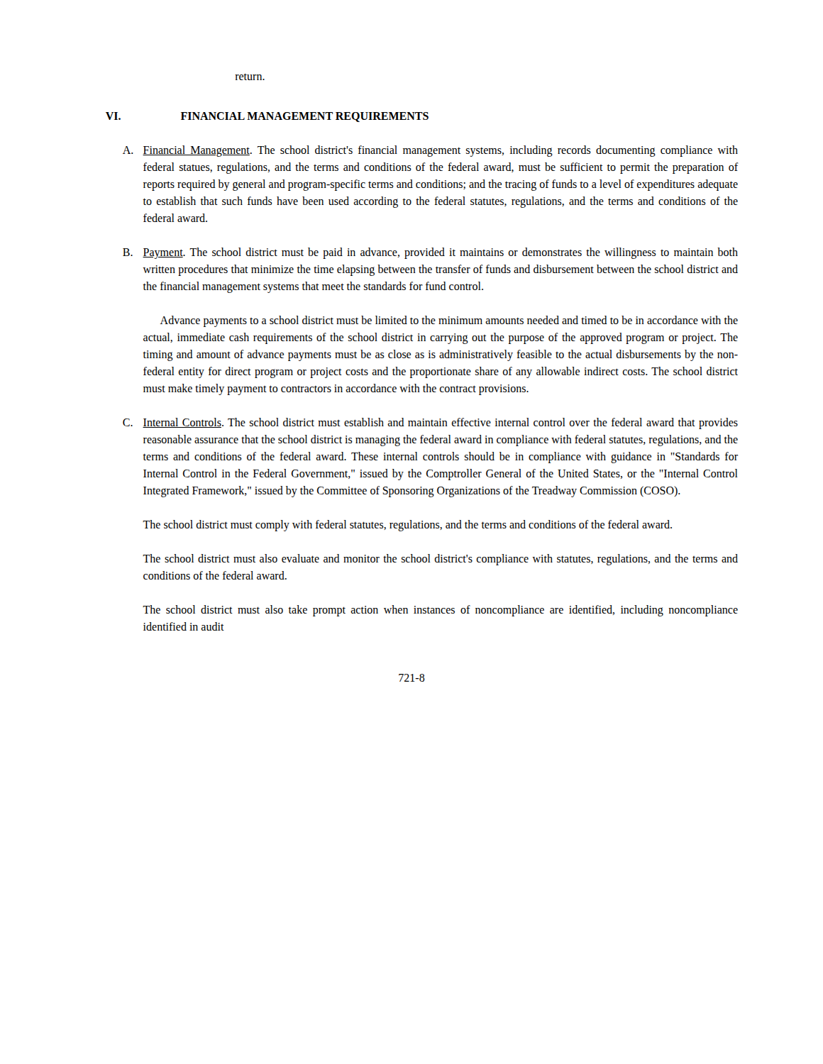return.
VI.
FINANCIAL MANAGEMENT REQUIREMENTS
A.
Financial Management. The school district's financial management systems, including records documenting compliance with federal statues, regulations, and the terms and conditions of the federal award, must be sufficient to permit the preparation of reports required by general and program-specific terms and conditions; and the tracing of funds to a level of expenditures adequate to establish that such funds have been used according to the federal statutes, regulations, and the terms and conditions of the federal award.
B.
Payment. The school district must be paid in advance, provided it maintains or demonstrates the willingness to maintain both written procedures that minimize the time elapsing between the transfer of funds and disbursement between the school district and the financial management systems that meet the standards for fund control.
Advance payments to a school district must be limited to the minimum amounts needed and timed to be in accordance with the actual, immediate cash requirements of the school district in carrying out the purpose of the approved program or project. The timing and amount of advance payments must be as close as is administratively feasible to the actual disbursements by the non-federal entity for direct program or project costs and the proportionate share of any allowable indirect costs. The school district must make timely payment to contractors in accordance with the contract provisions.
C.
Internal Controls. The school district must establish and maintain effective internal control over the federal award that provides reasonable assurance that the school district is managing the federal award in compliance with federal statutes, regulations, and the terms and conditions of the federal award. These internal controls should be in compliance with guidance in "Standards for Internal Control in the Federal Government," issued by the Comptroller General of the United States, or the "Internal Control Integrated Framework," issued by the Committee of Sponsoring Organizations of the Treadway Commission (COSO).
The school district must comply with federal statutes, regulations, and the terms and conditions of the federal award.
The school district must also evaluate and monitor the school district's compliance with statutes, regulations, and the terms and conditions of the federal award.
The school district must also take prompt action when instances of noncompliance are identified, including noncompliance identified in audit
721-8